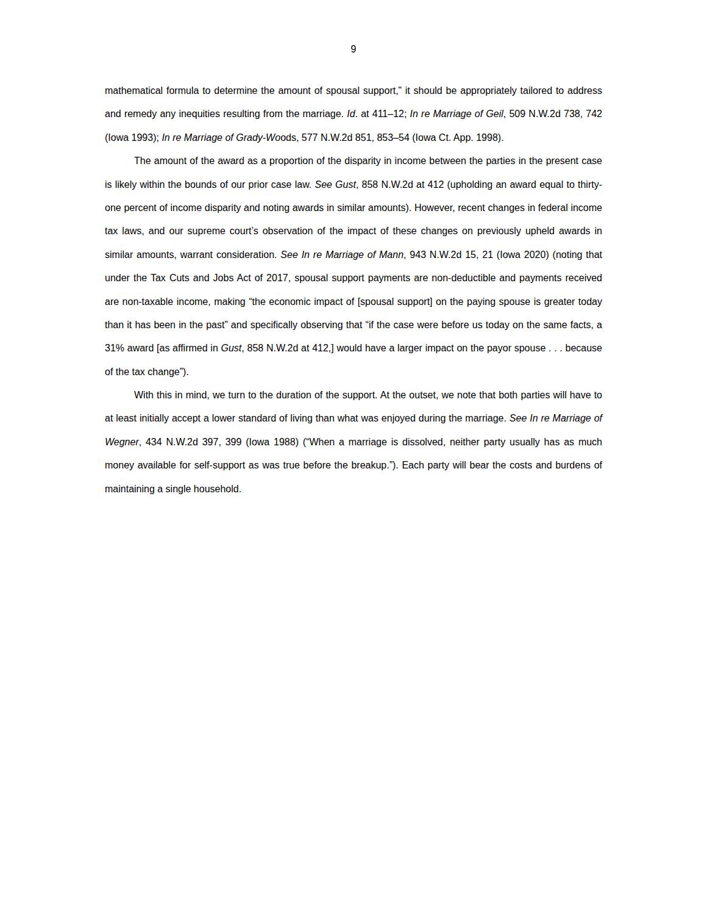9
mathematical formula to determine the amount of spousal support,” it should be appropriately tailored to address and remedy any inequities resulting from the marriage. Id. at 411–12; In re Marriage of Geil, 509 N.W.2d 738, 742 (Iowa 1993); In re Marriage of Grady-Woods, 577 N.W.2d 851, 853–54 (Iowa Ct. App. 1998).
The amount of the award as a proportion of the disparity in income between the parties in the present case is likely within the bounds of our prior case law. See Gust, 858 N.W.2d at 412 (upholding an award equal to thirty-one percent of income disparity and noting awards in similar amounts). However, recent changes in federal income tax laws, and our supreme court’s observation of the impact of these changes on previously upheld awards in similar amounts, warrant consideration. See In re Marriage of Mann, 943 N.W.2d 15, 21 (Iowa 2020) (noting that under the Tax Cuts and Jobs Act of 2017, spousal support payments are non-deductible and payments received are non-taxable income, making “the economic impact of [spousal support] on the paying spouse is greater today than it has been in the past” and specifically observing that “if the case were before us today on the same facts, a 31% award [as affirmed in Gust, 858 N.W.2d at 412,] would have a larger impact on the payor spouse . . . because of the tax change”).
With this in mind, we turn to the duration of the support. At the outset, we note that both parties will have to at least initially accept a lower standard of living than what was enjoyed during the marriage. See In re Marriage of Wegner, 434 N.W.2d 397, 399 (Iowa 1988) (“When a marriage is dissolved, neither party usually has as much money available for self-support as was true before the breakup.”). Each party will bear the costs and burdens of maintaining a single household.